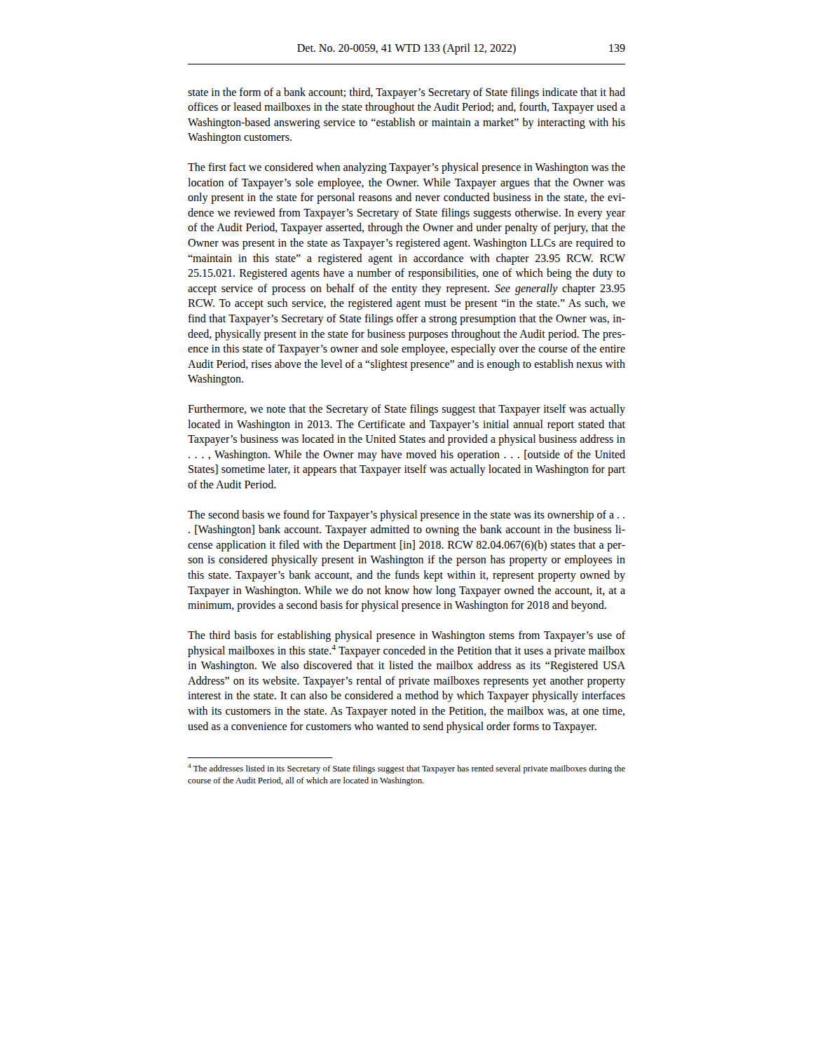Det. No. 20-0059, 41 WTD 133 (April 12, 2022)
139
state in the form of a bank account; third, Taxpayer’s Secretary of State filings indicate that it had offices or leased mailboxes in the state throughout the Audit Period; and, fourth, Taxpayer used a Washington-based answering service to “establish or maintain a market” by interacting with his Washington customers.
The first fact we considered when analyzing Taxpayer’s physical presence in Washington was the location of Taxpayer’s sole employee, the Owner. While Taxpayer argues that the Owner was only present in the state for personal reasons and never conducted business in the state, the evidence we reviewed from Taxpayer’s Secretary of State filings suggests otherwise. In every year of the Audit Period, Taxpayer asserted, through the Owner and under penalty of perjury, that the Owner was present in the state as Taxpayer’s registered agent. Washington LLCs are required to “maintain in this state” a registered agent in accordance with chapter 23.95 RCW. RCW 25.15.021. Registered agents have a number of responsibilities, one of which being the duty to accept service of process on behalf of the entity they represent. See generally chapter 23.95 RCW. To accept such service, the registered agent must be present “in the state.” As such, we find that Taxpayer’s Secretary of State filings offer a strong presumption that the Owner was, indeed, physically present in the state for business purposes throughout the Audit period. The presence in this state of Taxpayer’s owner and sole employee, especially over the course of the entire Audit Period, rises above the level of a “slightest presence” and is enough to establish nexus with Washington.
Furthermore, we note that the Secretary of State filings suggest that Taxpayer itself was actually located in Washington in 2013. The Certificate and Taxpayer’s initial annual report stated that Taxpayer’s business was located in the United States and provided a physical business address in . . . , Washington. While the Owner may have moved his operation . . . [outside of the United States] sometime later, it appears that Taxpayer itself was actually located in Washington for part of the Audit Period.
The second basis we found for Taxpayer’s physical presence in the state was its ownership of a . . . [Washington] bank account. Taxpayer admitted to owning the bank account in the business license application it filed with the Department [in] 2018. RCW 82.04.067(6)(b) states that a person is considered physically present in Washington if the person has property or employees in this state. Taxpayer’s bank account, and the funds kept within it, represent property owned by Taxpayer in Washington. While we do not know how long Taxpayer owned the account, it, at a minimum, provides a second basis for physical presence in Washington for 2018 and beyond.
The third basis for establishing physical presence in Washington stems from Taxpayer’s use of physical mailboxes in this state.4 Taxpayer conceded in the Petition that it uses a private mailbox in Washington. We also discovered that it listed the mailbox address as its “Registered USA Address” on its website. Taxpayer’s rental of private mailboxes represents yet another property interest in the state. It can also be considered a method by which Taxpayer physically interfaces with its customers in the state. As Taxpayer noted in the Petition, the mailbox was, at one time, used as a convenience for customers who wanted to send physical order forms to Taxpayer.
4 The addresses listed in its Secretary of State filings suggest that Taxpayer has rented several private mailboxes during the course of the Audit Period, all of which are located in Washington.